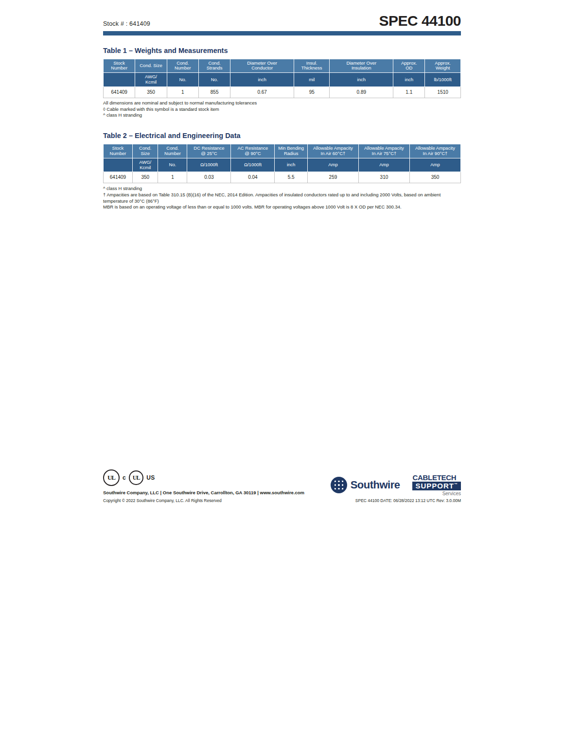Stock # : 641409
SPEC 44100
Table 1 – Weights and Measurements
| Stock Number | Cond. Size | Cond. Number | Cond. Strands | Diameter Over Conductor | Insul. Thickness | Diameter Over Insulation | Approx. OD | Approx. Weight |
| --- | --- | --- | --- | --- | --- | --- | --- | --- |
| | AWG/ Kcmil | No. | No. | inch | mil | inch | inch | lb/1000ft |
| 641409 | 350 | 1 | 855 | 0.67 | 95 | 0.89 | 1.1 | 1510 |
All dimensions are nominal and subject to normal manufacturing tolerances
◊ Cable marked with this symbol is a standard stock item
^ class H stranding
Table 2 – Electrical and Engineering Data
| Stock Number | Cond. Size | Cond. Number | DC Resistance @ 25°C | AC Resistance @ 90°C | Min Bending Radius | Allowable Ampacity In Air 60°C† | Allowable Ampacity In Air 75°C† | Allowable Ampacity In Air 90°C† |
| --- | --- | --- | --- | --- | --- | --- | --- | --- |
| | AWG/ Kcmil | No. | Ω/1000ft | Ω/1000ft | inch | Amp | Amp | Amp |
| 641409 | 350 | 1 | 0.03 | 0.04 | 5.5 | 259 | 310 | 350 |
^ class H stranding
† Ampacities are based on Table 310.15 (B)(16) of the NEC, 2014 Edition. Ampacities of insulated conductors rated up to and including 2000 Volts, based on ambient temperature of 30°C (86°F)
MBR is based on an operating voltage of less than or equal to 1000 volts. MBR for operating voltages above 1000 Volt is 8 X OD per NEC 300.34.
UL
c
UL
US
Southwire Company, LLC | One Southwire Drive, Carrollton, GA 30119 | www.southwire.com
Southwire
CABLETECH
SUPPORT™
Services
Copyright © 2022 Southwire Company, LLC. All Rights Reserved
SPEC 44100 DATE: 06/28/2022 13:12 UTC Rev: 3.0.00M